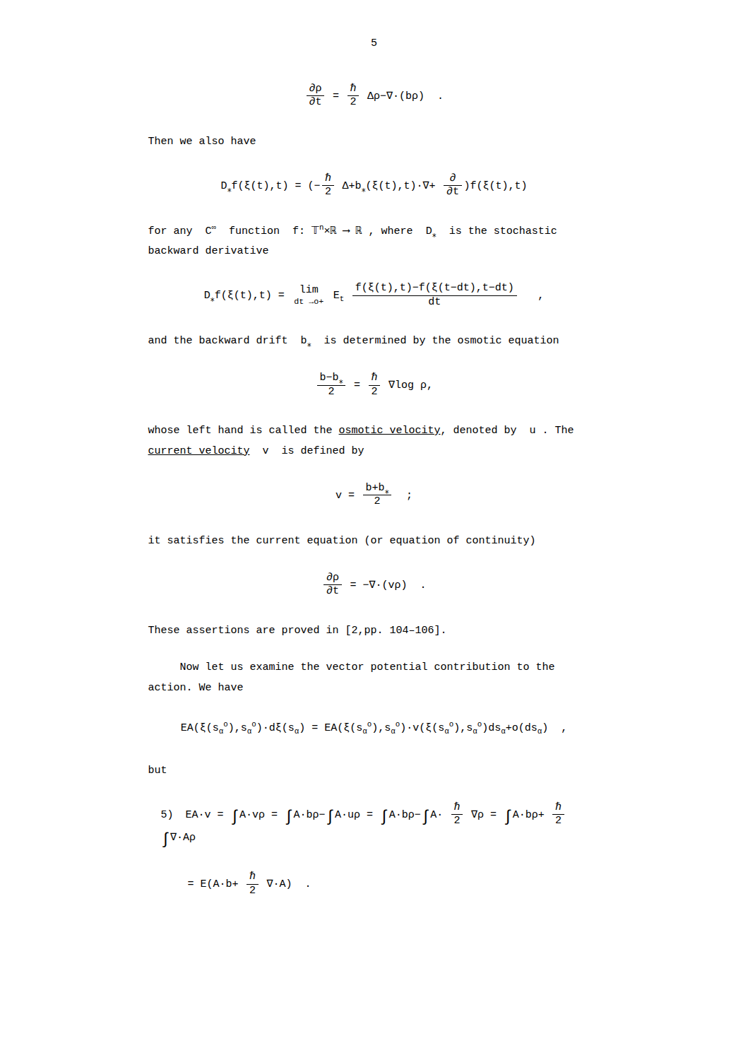5
∂ρ∂t = ℏ 2 Δρ−∇·(bρ) .
Then we also have
D⁎f(ξ(t),t) = (−ℏ 2 Δ+b⁎(ξ(t),t)·∇+ ∂∂t)f(ξ(t),t)
for any C∞ function f: 𝕋n×ℝ ⟶ ℝ , where D⁎ is the stochastic backward derivative
D⁎f(ξ(t),t) = lim dt →o+ Et f(ξ(t),t)−f(ξ(t−dt),t−dt) dt ,
and the backward drift b⁎ is determined by the osmotic equation
b−b⁎2 = ℏ 2 ∇log ρ,
whose left hand is called the osmotic velocity, denoted by u . The current velocity v is defined by
v = b+b⁎2 ;
it satisfies the current equation (or equation of continuity)
∂ρ∂t = −∇·(vρ) .
These assertions are proved in [2,pp. 104–106].
Now let us examine the vector potential contribution to the action. We have
EA(ξ(sαo),sαo)·dξ(sα) = EA(ξ(sαo),sαo)·v(ξ(sαo),sαo)dsα+o(dsα) ,
but
5) EA·v = ∫A·vρ = ∫A·bρ−∫A·uρ = ∫A·bρ−∫A· ℏ 2 ∇ρ = ∫A·bρ+ ℏ 2 ∫∇·Aρ
= E(A·b+ ℏ 2 ∇·A) .